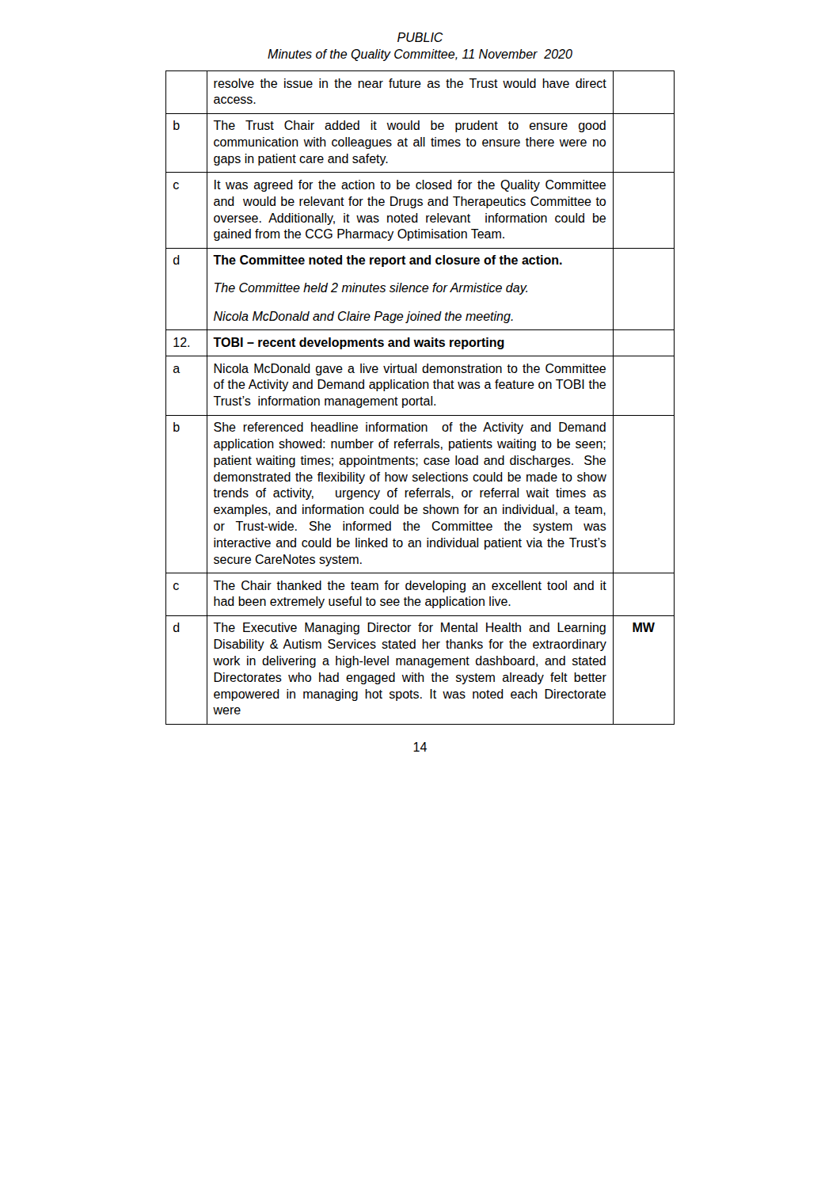PUBLIC
Minutes of the Quality Committee, 11 November 2020
| | resolve the issue in the near future as the Trust would have direct access. | |
| b | The Trust Chair added it would be prudent to ensure good communication with colleagues at all times to ensure there were no gaps in patient care and safety. | |
| c | It was agreed for the action to be closed for the Quality Committee and would be relevant for the Drugs and Therapeutics Committee to oversee. Additionally, it was noted relevant information could be gained from the CCG Pharmacy Optimisation Team. | |
| d | The Committee noted the report and closure of the action. The Committee held 2 minutes silence for Armistice day. Nicola McDonald and Claire Page joined the meeting. | |
| 12. | TOBI – recent developments and waits reporting | |
| a | Nicola McDonald gave a live virtual demonstration to the Committee of the Activity and Demand application that was a feature on TOBI the Trust’s information management portal. | |
| b | She referenced headline information of the Activity and Demand application showed: number of referrals, patients waiting to be seen; patient waiting times; appointments; case load and discharges. She demonstrated the flexibility of how selections could be made to show trends of activity, urgency of referrals, or referral wait times as examples, and information could be shown for an individual, a team, or Trust-wide. She informed the Committee the system was interactive and could be linked to an individual patient via the Trust’s secure CareNotes system. | |
| c | The Chair thanked the team for developing an excellent tool and it had been extremely useful to see the application live. | |
| d | The Executive Managing Director for Mental Health and Learning Disability & Autism Services stated her thanks for the extraordinary work in delivering a high-level management dashboard, and stated Directorates who had engaged with the system already felt better empowered in managing hot spots. It was noted each Directorate were | MW |
14